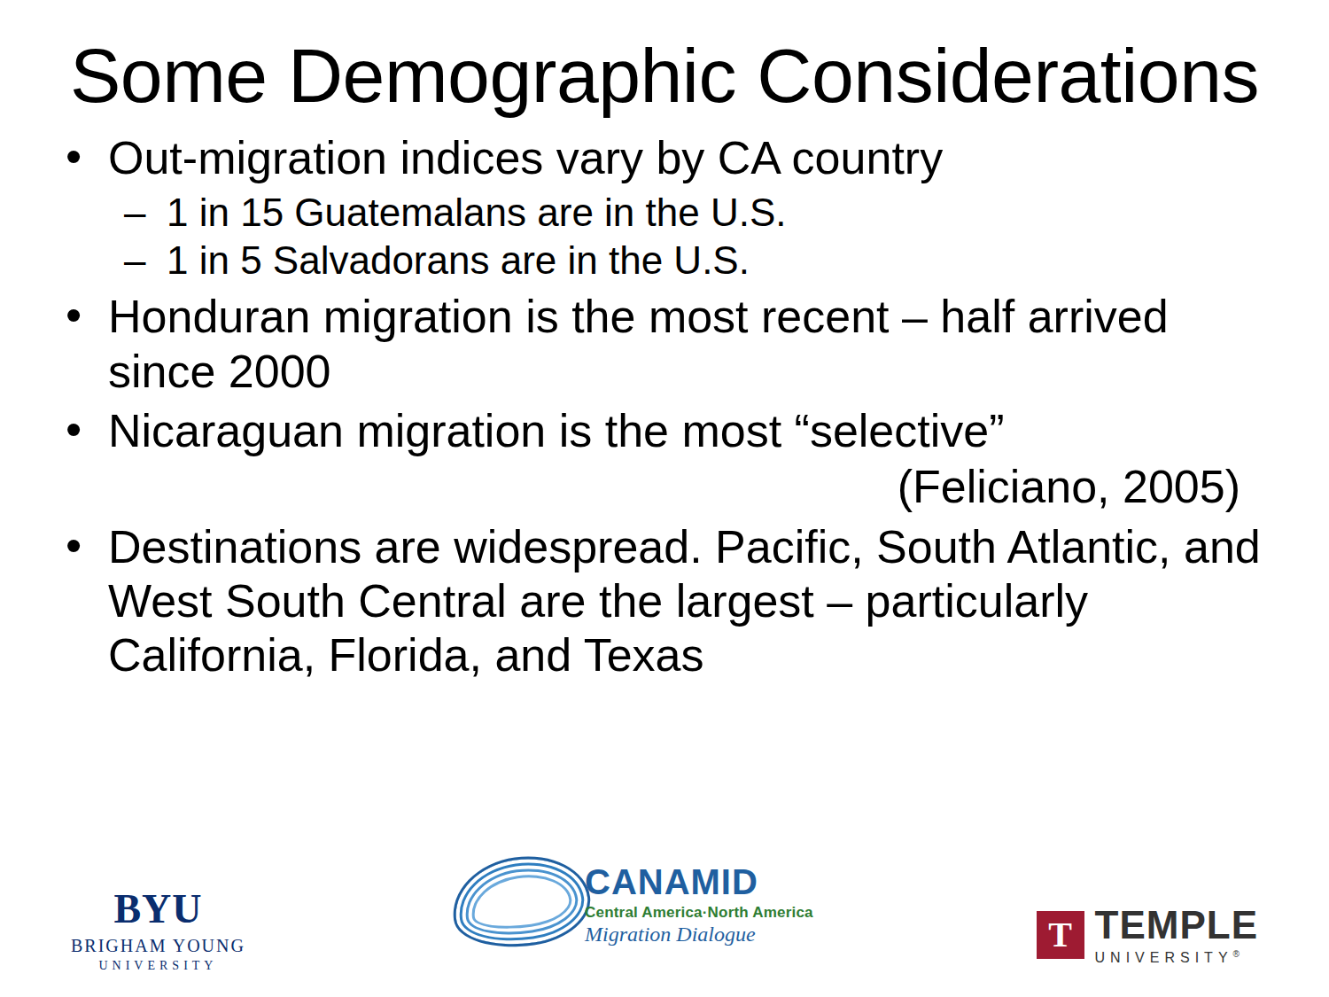Some Demographic Considerations
Out-migration indices vary by CA country
1 in 15 Guatemalans are in the U.S.
1 in 5 Salvadorans are in the U.S.
Honduran migration is the most recent – half arrived since 2000
Nicaraguan migration is the most “selective” (Feliciano, 2005)
Destinations are widespread. Pacific, South Atlantic, and West South Central are the largest – particularly California, Florida, and Texas
BYU
BRIGHAM YOUNG
UNIVERSITY
CANAMID
Central America·North America
Migration Dialogue
T
TEMPLE
UNIVERSITY®